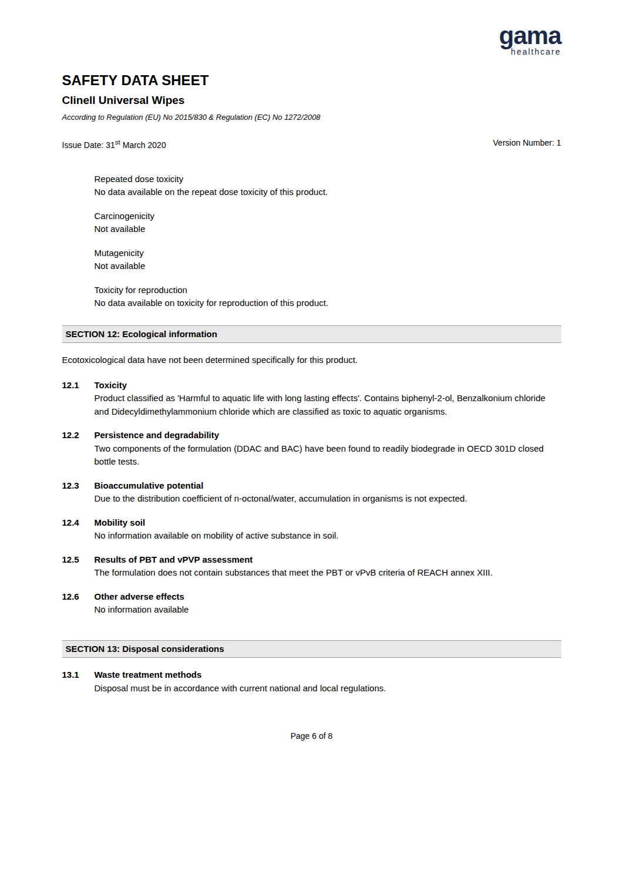gama
healthcare
SAFETY DATA SHEET
Clinell Universal Wipes
According to Regulation (EU) No 2015/830 & Regulation (EC) No 1272/2008
Issue Date: 31st March 2020 Version Number: 1
Repeated dose toxicity
No data available on the repeat dose toxicity of this product.
Carcinogenicity
Not available
Mutagenicity
Not available
Toxicity for reproduction
No data available on toxicity for reproduction of this product.
SECTION 12: Ecological information
Ecotoxicological data have not been determined specifically for this product.
12.1
Toxicity
Product classified as 'Harmful to aquatic life with long lasting effects'. Contains biphenyl-2-ol, Benzalkonium chloride and Didecyldimethylammonium chloride which are classified as toxic to aquatic organisms.
12.2
Persistence and degradability
Two components of the formulation (DDAC and BAC) have been found to readily biodegrade in OECD 301D closed bottle tests.
12.3
Bioaccumulative potential
Due to the distribution coefficient of n-octonal/water, accumulation in organisms is not expected.
12.4
Mobility soil
No information available on mobility of active substance in soil.
12.5
Results of PBT and vPVP assessment
The formulation does not contain substances that meet the PBT or vPvB criteria of REACH annex XIII.
12.6
Other adverse effects
No information available
SECTION 13: Disposal considerations
13.1
Waste treatment methods
Disposal must be in accordance with current national and local regulations.
Page 6 of 8